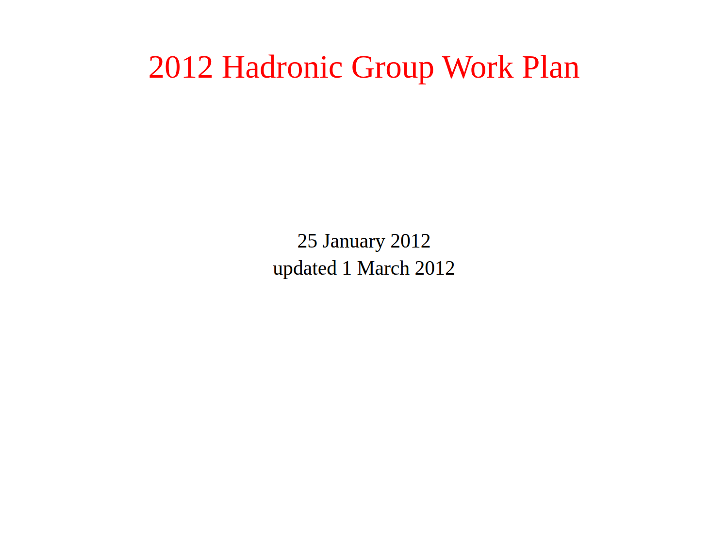2012 Hadronic Group Work Plan
25 January 2012
updated 1 March 2012